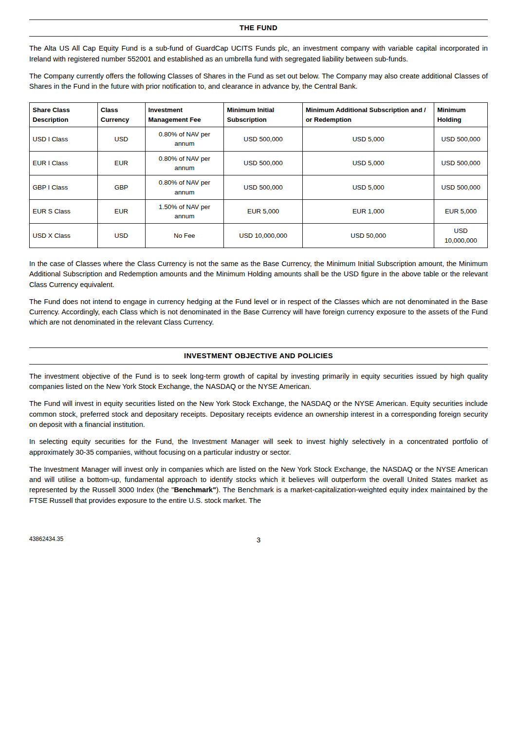THE FUND
The Alta US All Cap Equity Fund is a sub-fund of GuardCap UCITS Funds plc, an investment company with variable capital incorporated in Ireland with registered number 552001 and established as an umbrella fund with segregated liability between sub-funds.
The Company currently offers the following Classes of Shares in the Fund as set out below. The Company may also create additional Classes of Shares in the Fund in the future with prior notification to, and clearance in advance by, the Central Bank.
| Share Class Description | Class Currency | Investment Management Fee | Minimum Initial Subscription | Minimum Additional Subscription and / or Redemption | Minimum Holding |
| --- | --- | --- | --- | --- | --- |
| USD I Class | USD | 0.80% of NAV per annum | USD 500,000 | USD 5,000 | USD 500,000 |
| EUR I Class | EUR | 0.80% of NAV per annum | USD 500,000 | USD 5,000 | USD 500,000 |
| GBP I Class | GBP | 0.80% of NAV per annum | USD 500,000 | USD 5,000 | USD 500,000 |
| EUR S Class | EUR | 1.50% of NAV per annum | EUR 5,000 | EUR 1,000 | EUR 5,000 |
| USD X Class | USD | No Fee | USD 10,000,000 | USD 50,000 | USD 10,000,000 |
In the case of Classes where the Class Currency is not the same as the Base Currency, the Minimum Initial Subscription amount, the Minimum Additional Subscription and Redemption amounts and the Minimum Holding amounts shall be the USD figure in the above table or the relevant Class Currency equivalent.
The Fund does not intend to engage in currency hedging at the Fund level or in respect of the Classes which are not denominated in the Base Currency. Accordingly, each Class which is not denominated in the Base Currency will have foreign currency exposure to the assets of the Fund which are not denominated in the relevant Class Currency.
INVESTMENT OBJECTIVE AND POLICIES
The investment objective of the Fund is to seek long-term growth of capital by investing primarily in equity securities issued by high quality companies listed on the New York Stock Exchange, the NASDAQ or the NYSE American.
The Fund will invest in equity securities listed on the New York Stock Exchange, the NASDAQ or the NYSE American. Equity securities include common stock, preferred stock and depositary receipts. Depositary receipts evidence an ownership interest in a corresponding foreign security on deposit with a financial institution.
In selecting equity securities for the Fund, the Investment Manager will seek to invest highly selectively in a concentrated portfolio of approximately 30-35 companies, without focusing on a particular industry or sector.
The Investment Manager will invest only in companies which are listed on the New York Stock Exchange, the NASDAQ or the NYSE American and will utilise a bottom-up, fundamental approach to identify stocks which it believes will outperform the overall United States market as represented by the Russell 3000 Index (the "Benchmark"). The Benchmark is a market-capitalization-weighted equity index maintained by the FTSE Russell that provides exposure to the entire U.S. stock market. The
43862434.35 3